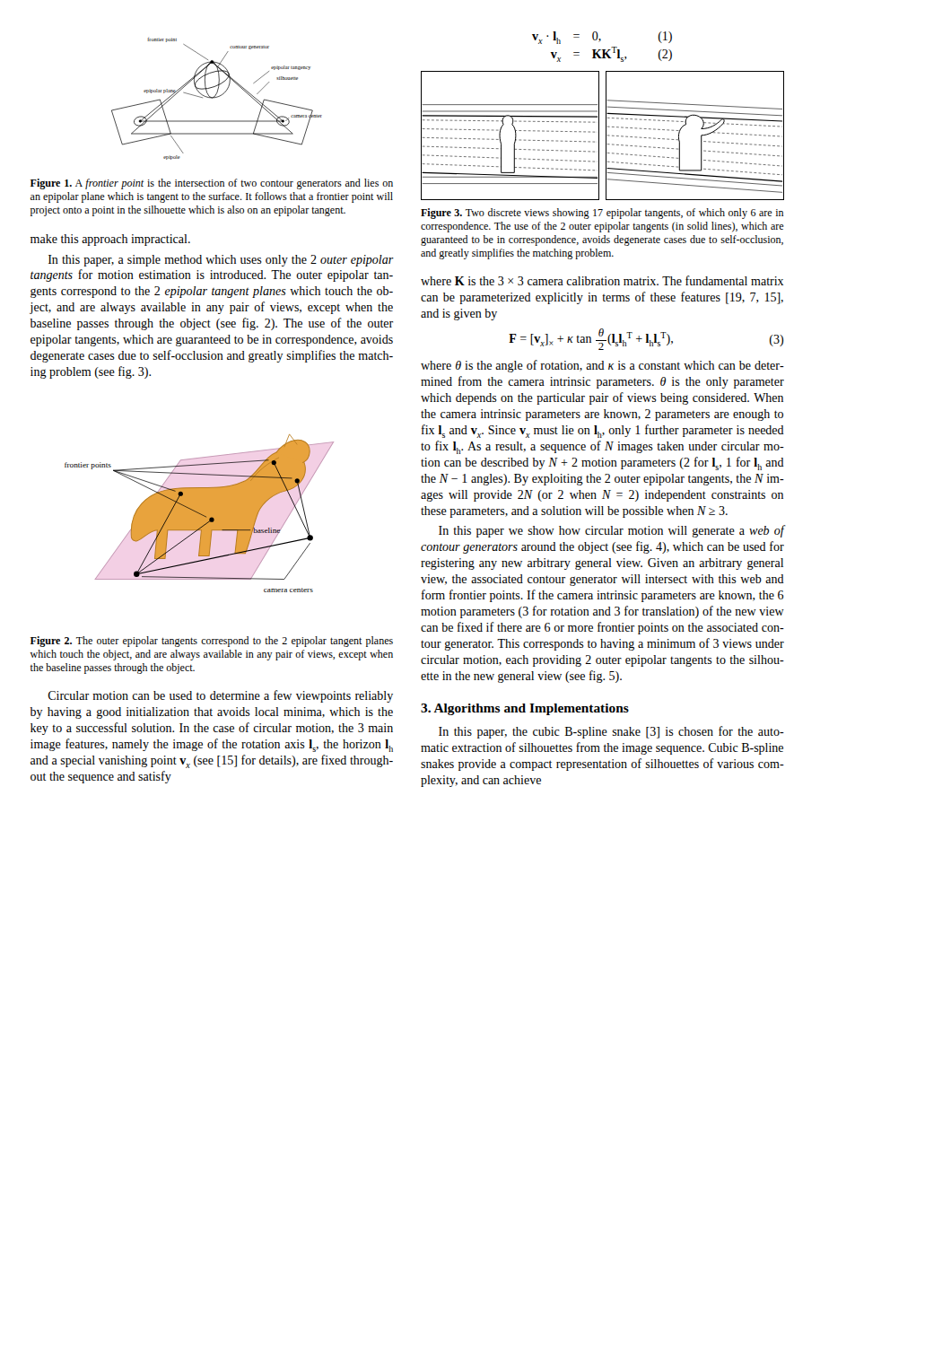frontier point contour generator epipolar tangency silhouette epipolar plane camera center epipole
Figure 1. A frontier point is the intersection of two contour generators and lies on an epipolar plane which is tangent to the surface. It follows that a frontier point will project onto a point in the silhouette which is also on an epipolar tangent.
make this approach impractical.
In this paper, a simple method which uses only the 2 outer epipolar tangents for motion estimation is introduced. The outer epipolar tangents correspond to the 2 epipolar tangent planes which touch the object, and are always available in any pair of views, except when the baseline passes through the object (see fig. 2). The use of the outer epipolar tangents, which are guaranteed to be in correspondence, avoids degenerate cases due to self-occlusion and greatly simplifies the matching problem (see fig. 3).
frontier points baseline camera centers
Figure 2. The outer epipolar tangents correspond to the 2 epipolar tangent planes which touch the object, and are always available in any pair of views, except when the baseline passes through the object.
Circular motion can be used to determine a few viewpoints reliably by having a good initialization that avoids local minima, which is the key to a successful solution. In the case of circular motion, the 3 main image features, namely the image of the rotation axis ls, the horizon lh and a special vanishing point vx (see [15] for details), are fixed throughout the sequence and satisfy
| v x · l h | = | 0, | (1) |
| v x | = | KK T l s , | (2) |
Figure 3. Two discrete views showing 17 epipolar tangents, of which only 6 are in correspondence. The use of the 2 outer epipolar tangents (in solid lines), which are guaranteed to be in correspondence, avoids degenerate cases due to self-occlusion, and greatly simplifies the matching problem.
where K is the 3 × 3 camera calibration matrix. The fundamental matrix can be parameterized explicitly in terms of these features [19, 7, 15], and is given by
F = [vx]× + κ tan θ 2(lslhT + lhlsT),
(3)
where θ is the angle of rotation, and κ is a constant which can be determined from the camera intrinsic parameters. θ is the only parameter which depends on the particular pair of views being considered. When the camera intrinsic parameters are known, 2 parameters are enough to fix ls and vx. Since vx must lie on lh, only 1 further parameter is needed to fix lh. As a result, a sequence of N images taken under circular motion can be described by N + 2 motion parameters (2 for ls, 1 for lh and the N − 1 angles). By exploiting the 2 outer epipolar tangents, the N images will provide 2N (or 2 when N = 2) independent constraints on these parameters, and a solution will be possible when N ≥ 3.
In this paper we show how circular motion will generate a web of contour generators around the object (see fig. 4), which can be used for registering any new arbitrary general view. Given an arbitrary general view, the associated contour generator will intersect with this web and form frontier points. If the camera intrinsic parameters are known, the 6 motion parameters (3 for rotation and 3 for translation) of the new view can be fixed if there are 6 or more frontier points on the associated contour generator. This corresponds to having a minimum of 3 views under circular motion, each providing 2 outer epipolar tangents to the silhouette in the new general view (see fig. 5).
3. Algorithms and Implementations
In this paper, the cubic B-spline snake [3] is chosen for the automatic extraction of silhouettes from the image sequence. Cubic B-spline snakes provide a compact representation of silhouettes of various complexity, and can achieve